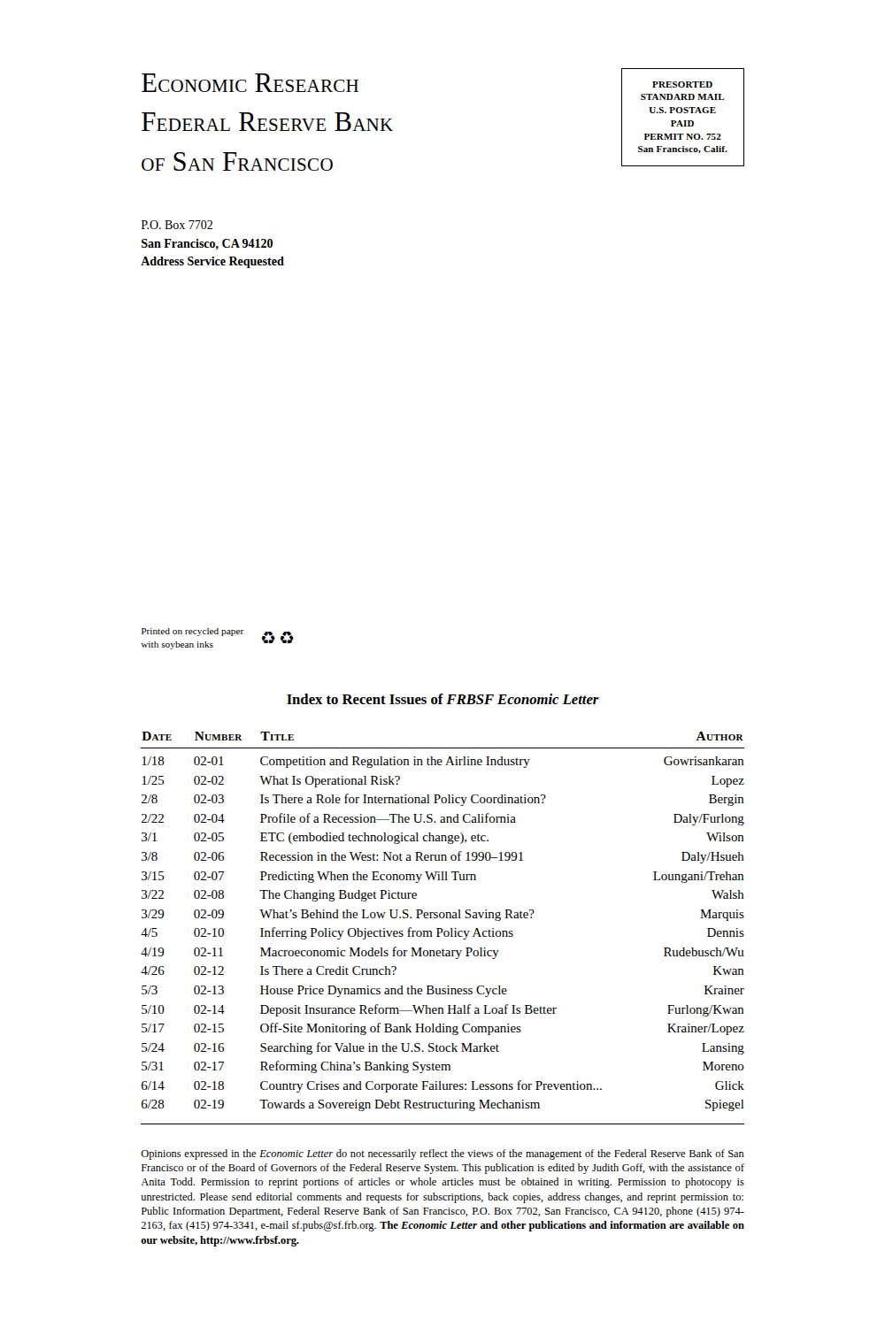Economic Research
Federal Reserve Bank
of San Francisco
PRESORTED
STANDARD MAIL
U.S. POSTAGE
PAID
PERMIT NO. 752
San Francisco, Calif.
P.O. Box 7702
San Francisco, CA 94120
Address Service Requested
Printed on recycled paper
with soybean inks
♻♻
Index to Recent Issues of FRBSF Economic Letter
| Date | Number | Title | Author |
| --- | --- | --- | --- |
| 1/18 | 02-01 | Competition and Regulation in the Airline Industry | Gowrisankaran |
| 1/25 | 02-02 | What Is Operational Risk? | Lopez |
| 2/8 | 02-03 | Is There a Role for International Policy Coordination? | Bergin |
| 2/22 | 02-04 | Profile of a Recession—The U.S. and California | Daly/Furlong |
| 3/1 | 02-05 | ETC (embodied technological change), etc. | Wilson |
| 3/8 | 02-06 | Recession in the West: Not a Rerun of 1990–1991 | Daly/Hsueh |
| 3/15 | 02-07 | Predicting When the Economy Will Turn | Loungani/Trehan |
| 3/22 | 02-08 | The Changing Budget Picture | Walsh |
| 3/29 | 02-09 | What’s Behind the Low U.S. Personal Saving Rate? | Marquis |
| 4/5 | 02-10 | Inferring Policy Objectives from Policy Actions | Dennis |
| 4/19 | 02-11 | Macroeconomic Models for Monetary Policy | Rudebusch/Wu |
| 4/26 | 02-12 | Is There a Credit Crunch? | Kwan |
| 5/3 | 02-13 | House Price Dynamics and the Business Cycle | Krainer |
| 5/10 | 02-14 | Deposit Insurance Reform—When Half a Loaf Is Better | Furlong/Kwan |
| 5/17 | 02-15 | Off-Site Monitoring of Bank Holding Companies | Krainer/Lopez |
| 5/24 | 02-16 | Searching for Value in the U.S. Stock Market | Lansing |
| 5/31 | 02-17 | Reforming China’s Banking System | Moreno |
| 6/14 | 02-18 | Country Crises and Corporate Failures: Lessons for Prevention... | Glick |
| 6/28 | 02-19 | Towards a Sovereign Debt Restructuring Mechanism | Spiegel |
Opinions expressed in the Economic Letter do not necessarily reflect the views of the management of the Federal Reserve Bank of San Francisco or of the Board of Governors of the Federal Reserve System. This publication is edited by Judith Goff, with the assistance of Anita Todd. Permission to reprint portions of articles or whole articles must be obtained in writing. Permission to photocopy is unrestricted. Please send editorial comments and requests for subscriptions, back copies, address changes, and reprint permission to: Public Information Department, Federal Reserve Bank of San Francisco, P.O. Box 7702, San Francisco, CA 94120, phone (415) 974-2163, fax (415) 974-3341, e-mail sf.pubs@sf.frb.org. The Economic Letter and other publications and information are available on our website, http://www.frbsf.org.